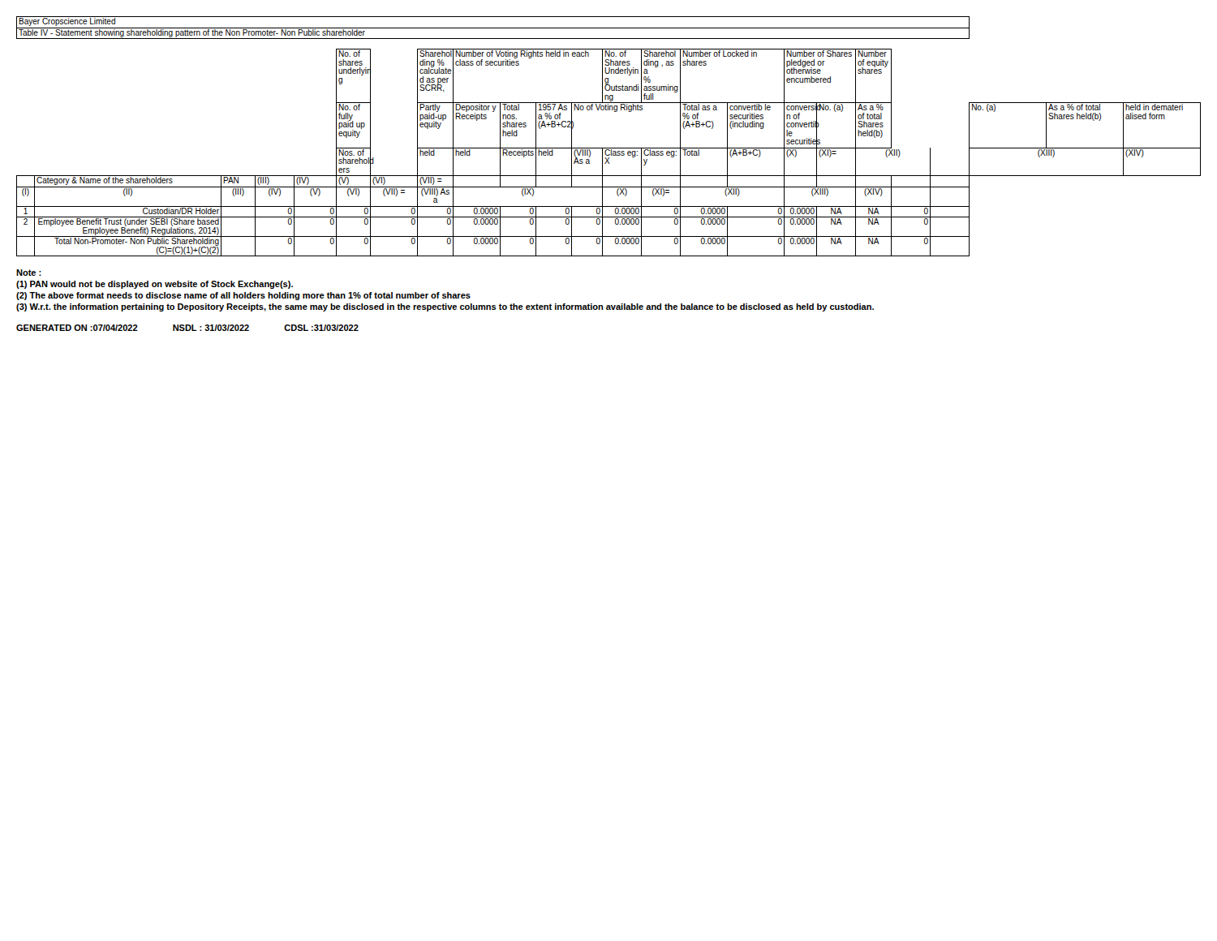| Bayer Cropscience Limited |
| Table IV - Statement showing shareholding pattern of the Non Promoter- Non Public shareholder |
| | | | | | No. of shares underlyin g | | Sharehol ding % calculate d as per SCRR, | Number of Voting Rights held in each class of securities | No. of Shares Underlyin g Outstandi ng | Sharehol ding , as a % assuming full | Number of Locked in shares | Number of Shares pledged or otherwise encumbered | Number of equity shares | | |
| No. of fully paid up equity | Partly paid-up equity | Depositor y Receipts | Total nos. shares held | 1957 As a % of (A+B+C2) | No of Voting Rights | Total as a % of (A+B+C) | convertib le securities (including | conversio n of convertib le securities | No. (a) | As a % of total Shares held(b) | No. (a) | As a % of total Shares held(b) | held in demateri alised form |
| Nos. of sharehold ers | held | held | Receipts | held | (VIII) As a | Class eg: X | Class eg: y | Total | (A+B+C) | (X) | (XI)= | (XII) | (XIII) | (XIV) |
| | Category & Name of the shareholders | PAN | (III) | (IV) | (V) | (VI) | (VII) = | | | | | | | | | | | | | |
| (I) | (II) | (III) | (IV) | (V) | (VI) | (VII) = | (VIII) As a | (IX) | (X) | (XI)= | (XII) | (XIII) | (XIV) | | |
| 1 | Custodian/DR Holder | | 0 | 0 | 0 | 0 | 0 | 0.0000 | 0 | 0 | 0 | 0.0000 | 0 | 0.0000 | 0 | 0.0000 | NA | NA | 0 | |
| 2 | Employee Benefit Trust (under SEBI (Share based Employee Benefit) Regulations, 2014) | | 0 | 0 | 0 | 0 | 0 | 0.0000 | 0 | 0 | 0 | 0.0000 | 0 | 0.0000 | 0 | 0.0000 | NA | NA | 0 | |
| | Total Non-Promoter- Non Public Shareholding (C)=(C)(1)+(C)(2) | | 0 | 0 | 0 | 0 | 0 | 0.0000 | 0 | 0 | 0 | 0.0000 | 0 | 0.0000 | 0 | 0.0000 | NA | NA | 0 | |
Note :
(1) PAN would not be displayed on website of Stock Exchange(s).
(2) The above format needs to disclose name of all holders holding more than 1% of total number of shares
(3) W.r.t. the information pertaining to Depository Receipts, the same may be disclosed in the respective columns to the extent information available and the balance to be disclosed as held by custodian.
GENERATED ON :07/04/2022 NSDL : 31/03/2022 CDSL :31/03/2022